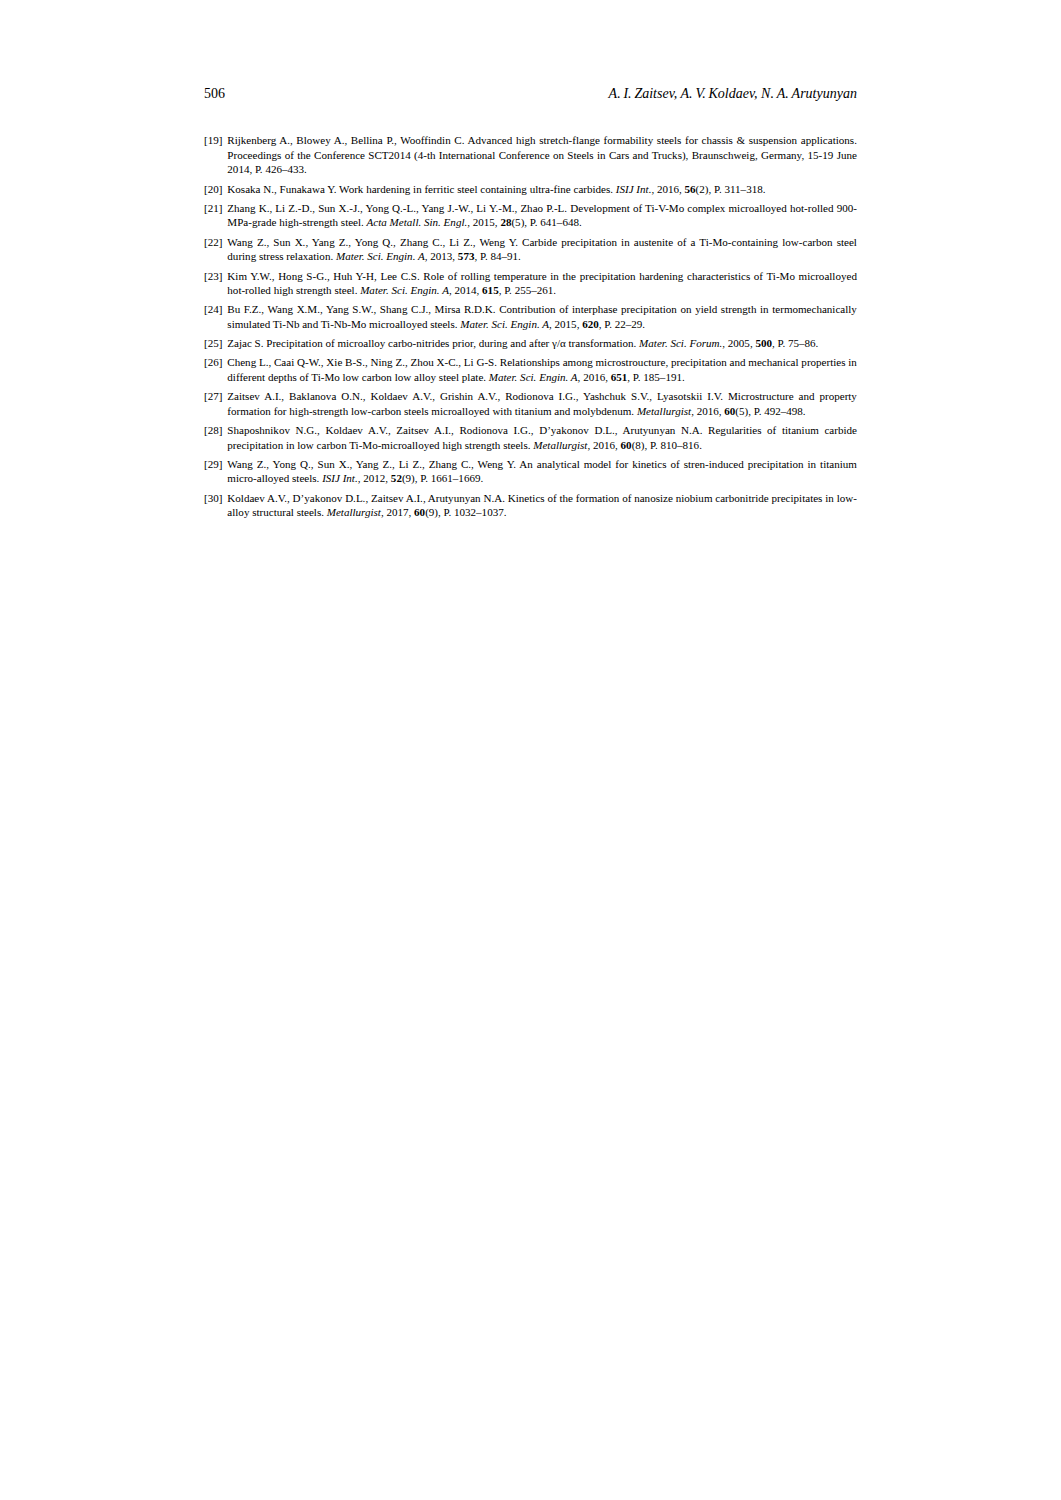506 A. I. Zaitsev, A. V. Koldaev, N. A. Arutyunyan
[19] Rijkenberg A., Blowey A., Bellina P., Wooffindin C. Advanced high stretch-flange formability steels for chassis & suspension applications. Proceedings of the Conference SCT2014 (4-th International Conference on Steels in Cars and Trucks), Braunschweig, Germany, 15-19 June 2014, P. 426–433.
[20] Kosaka N., Funakawa Y. Work hardening in ferritic steel containing ultra-fine carbides. ISIJ Int., 2016, 56(2), P. 311–318.
[21] Zhang K., Li Z.-D., Sun X.-J., Yong Q.-L., Yang J.-W., Li Y.-M., Zhao P.-L. Development of Ti-V-Mo complex microalloyed hot-rolled 900-MPa-grade high-strength steel. Acta Metall. Sin. Engl., 2015, 28(5), P. 641–648.
[22] Wang Z., Sun X., Yang Z., Yong Q., Zhang C., Li Z., Weng Y. Carbide precipitation in austenite of a Ti-Mo-containing low-carbon steel during stress relaxation. Mater. Sci. Engin. A, 2013, 573, P. 84–91.
[23] Kim Y.W., Hong S-G., Huh Y-H, Lee C.S. Role of rolling temperature in the precipitation hardening characteristics of Ti-Mo microalloyed hot-rolled high strength steel. Mater. Sci. Engin. A, 2014, 615, P. 255–261.
[24] Bu F.Z., Wang X.M., Yang S.W., Shang C.J., Mirsa R.D.K. Contribution of interphase precipitation on yield strength in termomechanically simulated Ti-Nb and Ti-Nb-Mo microalloyed steels. Mater. Sci. Engin. A, 2015, 620, P. 22–29.
[25] Zajac S. Precipitation of microalloy carbo-nitrides prior, during and after γ/α transformation. Mater. Sci. Forum., 2005, 500, P. 75–86.
[26] Cheng L., Caai Q-W., Xie B-S., Ning Z., Zhou X-C., Li G-S. Relationships among microstroucture, precipitation and mechanical properties in different depths of Ti-Mo low carbon low alloy steel plate. Mater. Sci. Engin. A, 2016, 651, P. 185–191.
[27] Zaitsev A.I., Baklanova O.N., Koldaev A.V., Grishin A.V., Rodionova I.G., Yashchuk S.V., Lyasotskii I.V. Microstructure and property formation for high-strength low-carbon steels microalloyed with titanium and molybdenum. Metallurgist, 2016, 60(5), P. 492–498.
[28] Shaposhnikov N.G., Koldaev A.V., Zaitsev A.I., Rodionova I.G., D’yakonov D.L., Arutyunyan N.A. Regularities of titanium carbide precipitation in low carbon Ti-Mo-microalloyed high strength steels. Metallurgist, 2016, 60(8), P. 810–816.
[29] Wang Z., Yong Q., Sun X., Yang Z., Li Z., Zhang C., Weng Y. An analytical model for kinetics of stren-induced precipitation in titanium micro-alloyed steels. ISIJ Int., 2012, 52(9), P. 1661–1669.
[30] Koldaev A.V., D’yakonov D.L., Zaitsev A.I., Arutyunyan N.A. Kinetics of the formation of nanosize niobium carbonitride precipitates in low-alloy structural steels. Metallurgist, 2017, 60(9), P. 1032–1037.